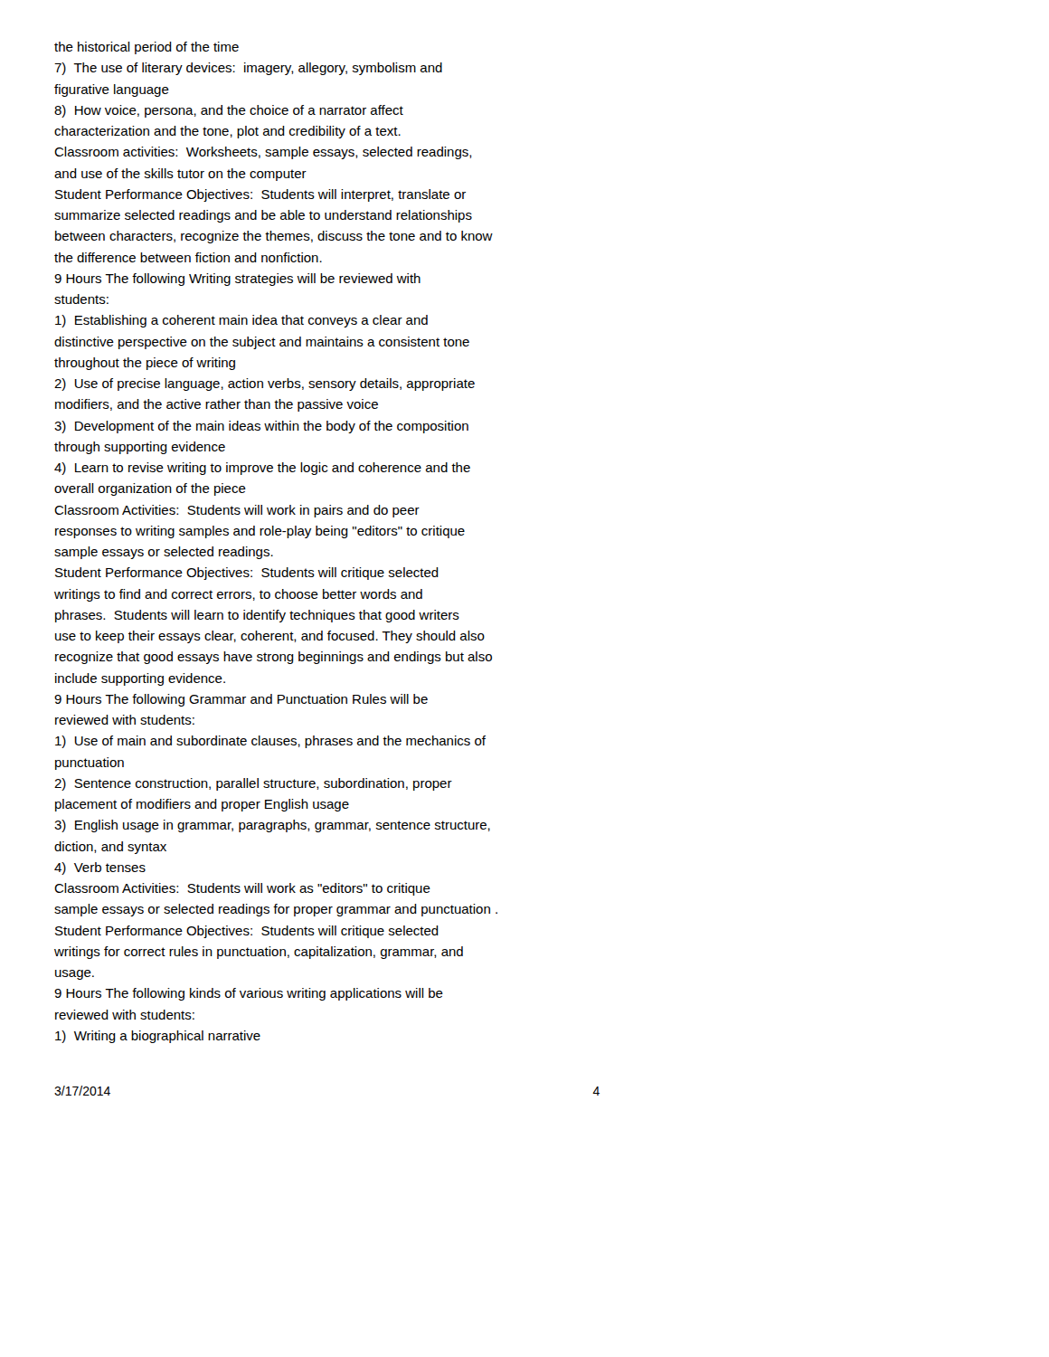the historical period of the time
7) The use of literary devices: imagery, allegory, symbolism and
figurative language
8) How voice, persona, and the choice of a narrator affect
characterization and the tone, plot and credibility of a text.
Classroom activities: Worksheets, sample essays, selected readings,
and use of the skills tutor on the computer
Student Performance Objectives: Students will interpret, translate or
summarize selected readings and be able to understand relationships
between characters, recognize the themes, discuss the tone and to know
the difference between fiction and nonfiction.
9 Hours The following Writing strategies will be reviewed with
students:
1) Establishing a coherent main idea that conveys a clear and
distinctive perspective on the subject and maintains a consistent tone
throughout the piece of writing
2) Use of precise language, action verbs, sensory details, appropriate
modifiers, and the active rather than the passive voice
3) Development of the main ideas within the body of the composition
through supporting evidence
4) Learn to revise writing to improve the logic and coherence and the
overall organization of the piece
Classroom Activities: Students will work in pairs and do peer
responses to writing samples and role-play being "editors" to critique
sample essays or selected readings.
Student Performance Objectives: Students will critique selected
writings to find and correct errors, to choose better words and
phrases. Students will learn to identify techniques that good writers
use to keep their essays clear, coherent, and focused. They should also
recognize that good essays have strong beginnings and endings but also
include supporting evidence.
9 Hours The following Grammar and Punctuation Rules will be
reviewed with students:
1) Use of main and subordinate clauses, phrases and the mechanics of
punctuation
2) Sentence construction, parallel structure, subordination, proper
placement of modifiers and proper English usage
3) English usage in grammar, paragraphs, grammar, sentence structure,
diction, and syntax
4) Verb tenses
Classroom Activities: Students will work as "editors" to critique
sample essays or selected readings for proper grammar and punctuation .
Student Performance Objectives: Students will critique selected
writings for correct rules in punctuation, capitalization, grammar, and
usage.
9 Hours The following kinds of various writing applications will be
reviewed with students:
1) Writing a biographical narrative
3/17/2014 4